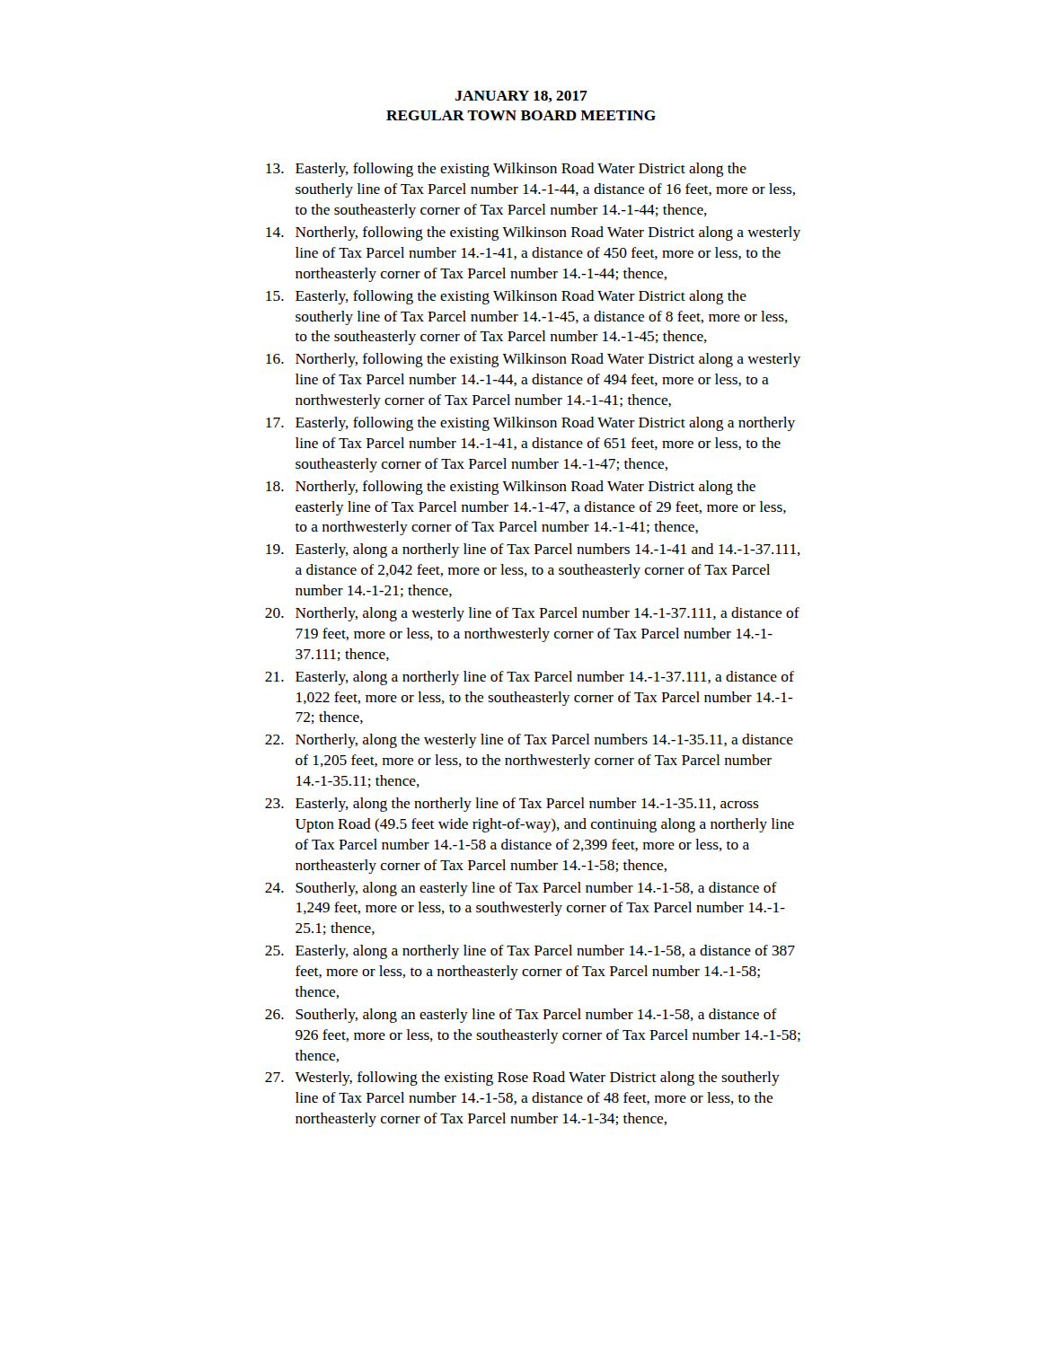JANUARY 18, 2017
REGULAR TOWN BOARD MEETING
Easterly, following the existing Wilkinson Road Water District along the southerly line of Tax Parcel number 14.-1-44, a distance of 16 feet, more or less, to the southeasterly corner of Tax Parcel number 14.-1-44; thence,
Northerly, following the existing Wilkinson Road Water District along a westerly line of Tax Parcel number 14.-1-41, a distance of 450 feet, more or less, to the northeasterly corner of Tax Parcel number 14.-1-44; thence,
Easterly, following the existing Wilkinson Road Water District along the southerly line of Tax Parcel number 14.-1-45, a distance of 8 feet, more or less, to the southeasterly corner of Tax Parcel number 14.-1-45; thence,
Northerly, following the existing Wilkinson Road Water District along a westerly line of Tax Parcel number 14.-1-44, a distance of 494 feet, more or less, to a northwesterly corner of Tax Parcel number 14.-1-41; thence,
Easterly, following the existing Wilkinson Road Water District along a northerly line of Tax Parcel number 14.-1-41, a distance of 651 feet, more or less, to the southeasterly corner of Tax Parcel number 14.-1-47; thence,
Northerly, following the existing Wilkinson Road Water District along the easterly line of Tax Parcel number 14.-1-47, a distance of 29 feet, more or less, to a northwesterly corner of Tax Parcel number 14.-1-41; thence,
Easterly, along a northerly line of Tax Parcel numbers 14.-1-41 and 14.-1-37.111, a distance of 2,042 feet, more or less, to a southeasterly corner of Tax Parcel number 14.-1-21; thence,
Northerly, along a westerly line of Tax Parcel number 14.-1-37.111, a distance of 719 feet, more or less, to a northwesterly corner of Tax Parcel number 14.-1-37.111; thence,
Easterly, along a northerly line of Tax Parcel number 14.-1-37.111, a distance of 1,022 feet, more or less, to the southeasterly corner of Tax Parcel number 14.-1-72; thence,
Northerly, along the westerly line of Tax Parcel numbers 14.-1-35.11, a distance of 1,205 feet, more or less, to the northwesterly corner of Tax Parcel number 14.-1-35.11; thence,
Easterly, along the northerly line of Tax Parcel number 14.-1-35.11, across Upton Road (49.5 feet wide right-of-way), and continuing along a northerly line of Tax Parcel number 14.-1-58 a distance of 2,399 feet, more or less, to a northeasterly corner of Tax Parcel number 14.-1-58; thence,
Southerly, along an easterly line of Tax Parcel number 14.-1-58, a distance of 1,249 feet, more or less, to a southwesterly corner of Tax Parcel number 14.-1-25.1; thence,
Easterly, along a northerly line of Tax Parcel number 14.-1-58, a distance of 387 feet, more or less, to a northeasterly corner of Tax Parcel number 14.-1-58; thence,
Southerly, along an easterly line of Tax Parcel number 14.-1-58, a distance of 926 feet, more or less, to the southeasterly corner of Tax Parcel number 14.-1-58; thence,
Westerly, following the existing Rose Road Water District along the southerly line of Tax Parcel number 14.-1-58, a distance of 48 feet, more or less, to the northeasterly corner of Tax Parcel number 14.-1-34; thence,